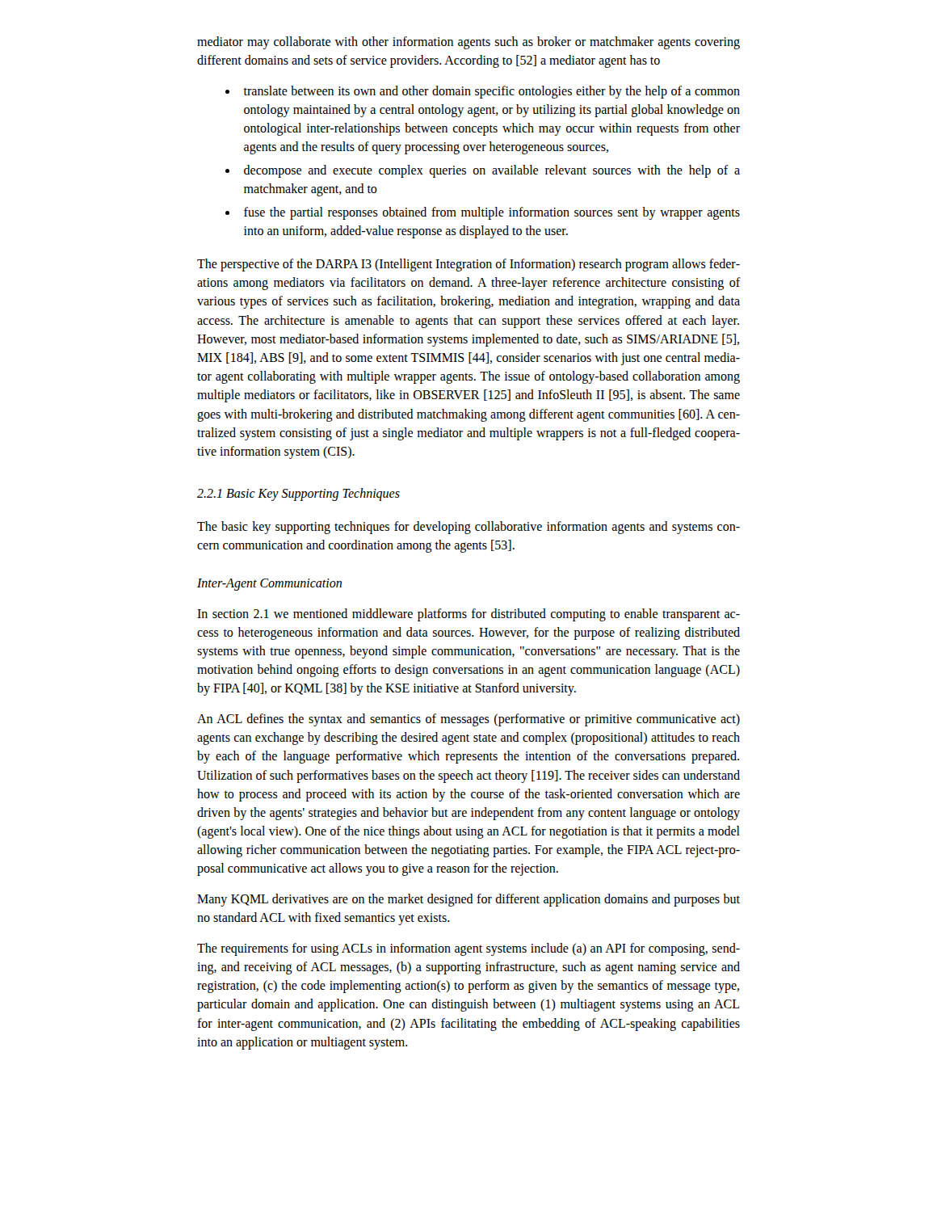mediator may collaborate with other information agents such as broker or matchmaker agents covering different domains and sets of service providers. According to [52] a mediator agent has to
translate between its own and other domain specific ontologies either by the help of a common ontology maintained by a central ontology agent, or by utilizing its partial global knowledge on ontological inter-relationships between concepts which may occur within requests from other agents and the results of query processing over heterogeneous sources,
decompose and execute complex queries on available relevant sources with the help of a matchmaker agent, and to
fuse the partial responses obtained from multiple information sources sent by wrapper agents into an uniform, added-value response as displayed to the user.
The perspective of the DARPA I3 (Intelligent Integration of Information) research program allows federations among mediators via facilitators on demand. A three-layer reference architecture consisting of various types of services such as facilitation, brokering, mediation and integration, wrapping and data access. The architecture is amenable to agents that can support these services offered at each layer. However, most mediator-based information systems implemented to date, such as SIMS/ARIADNE [5], MIX [184], ABS [9], and to some extent TSIMMIS [44], consider scenarios with just one central mediator agent collaborating with multiple wrapper agents. The issue of ontology-based collaboration among multiple mediators or facilitators, like in OBSERVER [125] and InfoSleuth II [95], is absent. The same goes with multi-brokering and distributed matchmaking among different agent communities [60]. A centralized system consisting of just a single mediator and multiple wrappers is not a full-fledged cooperative information system (CIS).
2.2.1 Basic Key Supporting Techniques
The basic key supporting techniques for developing collaborative information agents and systems concern communication and coordination among the agents [53].
Inter-Agent Communication
In section 2.1 we mentioned middleware platforms for distributed computing to enable transparent access to heterogeneous information and data sources. However, for the purpose of realizing distributed systems with true openness, beyond simple communication, "conversations" are necessary. That is the motivation behind ongoing efforts to design conversations in an agent communication language (ACL) by FIPA [40], or KQML [38] by the KSE initiative at Stanford university.
An ACL defines the syntax and semantics of messages (performative or primitive communicative act) agents can exchange by describing the desired agent state and complex (propositional) attitudes to reach by each of the language performative which represents the intention of the conversations prepared. Utilization of such performatives bases on the speech act theory [119]. The receiver sides can understand how to process and proceed with its action by the course of the task-oriented conversation which are driven by the agents' strategies and behavior but are independent from any content language or ontology (agent's local view). One of the nice things about using an ACL for negotiation is that it permits a model allowing richer communication between the negotiating parties. For example, the FIPA ACL reject-proposal communicative act allows you to give a reason for the rejection.
Many KQML derivatives are on the market designed for different application domains and purposes but no standard ACL with fixed semantics yet exists.
The requirements for using ACLs in information agent systems include (a) an API for composing, sending, and receiving of ACL messages, (b) a supporting infrastructure, such as agent naming service and registration, (c) the code implementing action(s) to perform as given by the semantics of message type, particular domain and application. One can distinguish between (1) multiagent systems using an ACL for inter-agent communication, and (2) APIs facilitating the embedding of ACL-speaking capabilities into an application or multiagent system.